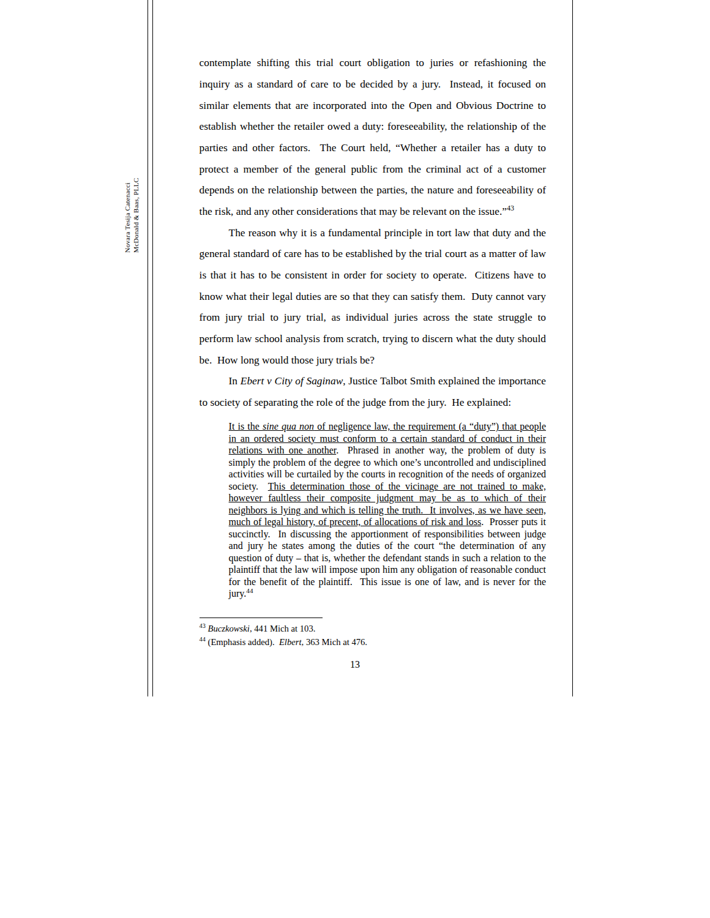Novara Tesija Catenacci McDonald & Baas, PLLC
contemplate shifting this trial court obligation to juries or refashioning the inquiry as a standard of care to be decided by a jury. Instead, it focused on similar elements that are incorporated into the Open and Obvious Doctrine to establish whether the retailer owed a duty: foreseeability, the relationship of the parties and other factors. The Court held, “Whether a retailer has a duty to protect a member of the general public from the criminal act of a customer depends on the relationship between the parties, the nature and foreseeability of the risk, and any other considerations that may be relevant on the issue.”43
The reason why it is a fundamental principle in tort law that duty and the general standard of care has to be established by the trial court as a matter of law is that it has to be consistent in order for society to operate. Citizens have to know what their legal duties are so that they can satisfy them. Duty cannot vary from jury trial to jury trial, as individual juries across the state struggle to perform law school analysis from scratch, trying to discern what the duty should be. How long would those jury trials be?
In Ebert v City of Saginaw, Justice Talbot Smith explained the importance to society of separating the role of the judge from the jury. He explained:
It is the sine qua non of negligence law, the requirement (a “duty”) that people in an ordered society must conform to a certain standard of conduct in their relations with one another. Phrased in another way, the problem of duty is simply the problem of the degree to which one’s uncontrolled and undisciplined activities will be curtailed by the courts in recognition of the needs of organized society. This determination those of the vicinage are not trained to make, however faultless their composite judgment may be as to which of their neighbors is lying and which is telling the truth. It involves, as we have seen, much of legal history, of precent, of allocations of risk and loss. Prosser puts it succinctly. In discussing the apportionment of responsibilities between judge and jury he states among the duties of the court “the determination of any question of duty – that is, whether the defendant stands in such a relation to the plaintiff that the law will impose upon him any obligation of reasonable conduct for the benefit of the plaintiff. This issue is one of law, and is never for the jury.44
43 Buczkowski, 441 Mich at 103.
44 (Emphasis added). Elbert, 363 Mich at 476.
13